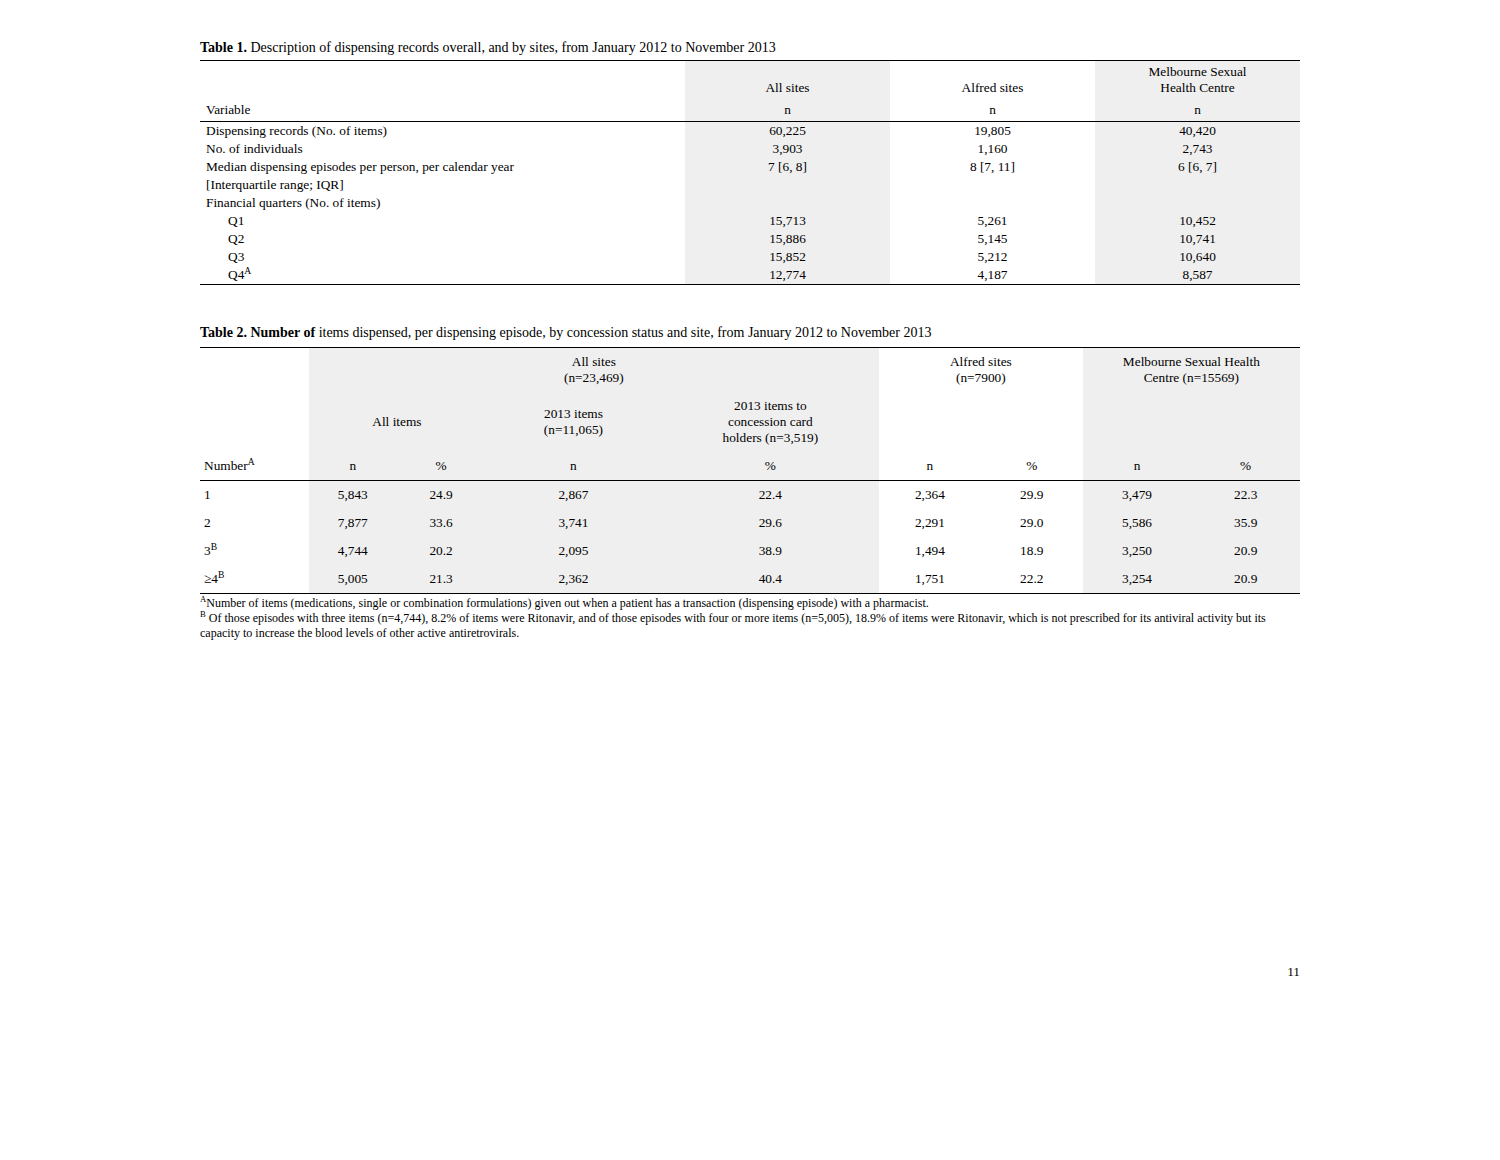Table 1. Description of dispensing records overall, and by sites, from January 2012 to November 2013
| | All sites | Alfred sites | Melbourne Sexual Health Centre |
| --- | --- | --- | --- |
| Variable | n | n | n |
| Dispensing records (No. of items) | 60,225 | 19,805 | 40,420 |
| No. of individuals | 3,903 | 1,160 | 2,743 |
| Median dispensing episodes per person, per calendar year | 7 [6, 8] | 8 [7, 11] | 6 [6, 7] |
| [Interquartile range; IQR] | | | |
| Financial quarters (No. of items) | | | |
| Q1 | 15,713 | 5,261 | 10,452 |
| Q2 | 15,886 | 5,145 | 10,741 |
| Q3 | 15,852 | 5,212 | 10,640 |
| Q4 A | 12,774 | 4,187 | 8,587 |
Table 2. Number of items dispensed, per dispensing episode, by concession status and site, from January 2012 to November 2013
| | All sites (n=23,469) | Alfred sites (n=7900) | Melbourne Sexual Health Centre (n=15569) |
| --- | --- | --- | --- |
| | All items | 2013 items (n=11,065) | 2013 items to concession card holders (n=3,519) | | |
| Number A | n | % | n | % | n | % | n | % |
| 1 | 5,843 | 24.9 | 2,867 | 22.4 | 2,364 | 29.9 | 3,479 | 22.3 |
| 2 | 7,877 | 33.6 | 3,741 | 29.6 | 2,291 | 29.0 | 5,586 | 35.9 |
| 3 B | 4,744 | 20.2 | 2,095 | 38.9 | 1,494 | 18.9 | 3,250 | 20.9 |
| ≥4 B | 5,005 | 21.3 | 2,362 | 40.4 | 1,751 | 22.2 | 3,254 | 20.9 |
ANumber of items (medications, single or combination formulations) given out when a patient has a transaction (dispensing episode) with a pharmacist.
B Of those episodes with three items (n=4,744), 8.2% of items were Ritonavir, and of those episodes with four or more items (n=5,005), 18.9% of items were Ritonavir, which is not prescribed for its antiviral activity but its capacity to increase the blood levels of other active antiretrovirals.
11